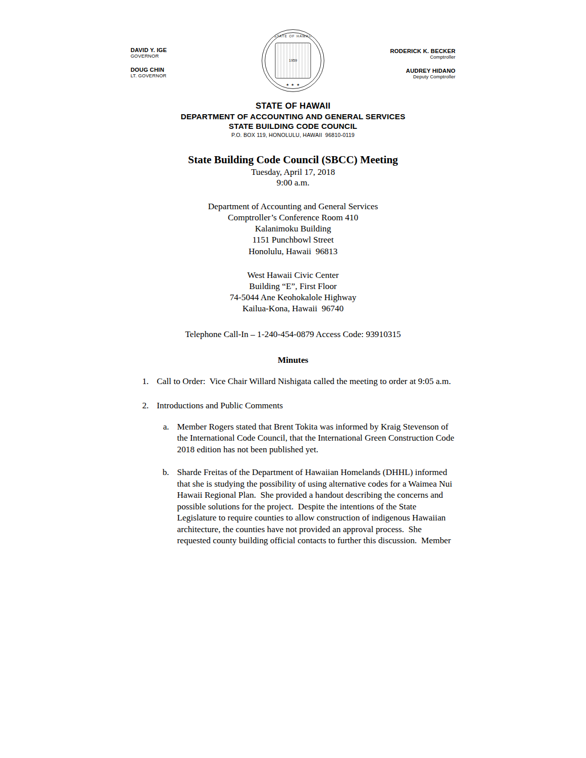DAVID Y. IGE
GOVERNOR
DOUG CHIN
LT. GOVERNOR
STATE OF HAWAII
1959
★ ★ ★
RODERICK K. BECKER
Comptroller
AUDREY HIDANO
Deputy Comptroller
STATE OF HAWAII
DEPARTMENT OF ACCOUNTING AND GENERAL SERVICES
STATE BUILDING CODE COUNCIL
P.O. BOX 119, HONOLULU, HAWAII 96810-0119
State Building Code Council (SBCC) Meeting
Tuesday, April 17, 2018
9:00 a.m.
Department of Accounting and General Services
Comptroller’s Conference Room 410
Kalanimoku Building
1151 Punchbowl Street
Honolulu, Hawaii 96813
West Hawaii Civic Center
Building “E”, First Floor
74-5044 Ane Keohokalole Highway
Kailua-Kona, Hawaii 96740
Telephone Call-In – 1-240-454-0879 Access Code: 93910315
Minutes
Call to Order: Vice Chair Willard Nishigata called the meeting to order at 9:05 a.m.
Introductions and Public Comments
Member Rogers stated that Brent Tokita was informed by Kraig Stevenson of the International Code Council, that the International Green Construction Code 2018 edition has not been published yet.
Sharde Freitas of the Department of Hawaiian Homelands (DHHL) informed that she is studying the possibility of using alternative codes for a Waimea Nui Hawaii Regional Plan. She provided a handout describing the concerns and possible solutions for the project. Despite the intentions of the State Legislature to require counties to allow construction of indigenous Hawaiian architecture, the counties have not provided an approval process. She requested county building official contacts to further this discussion. Member